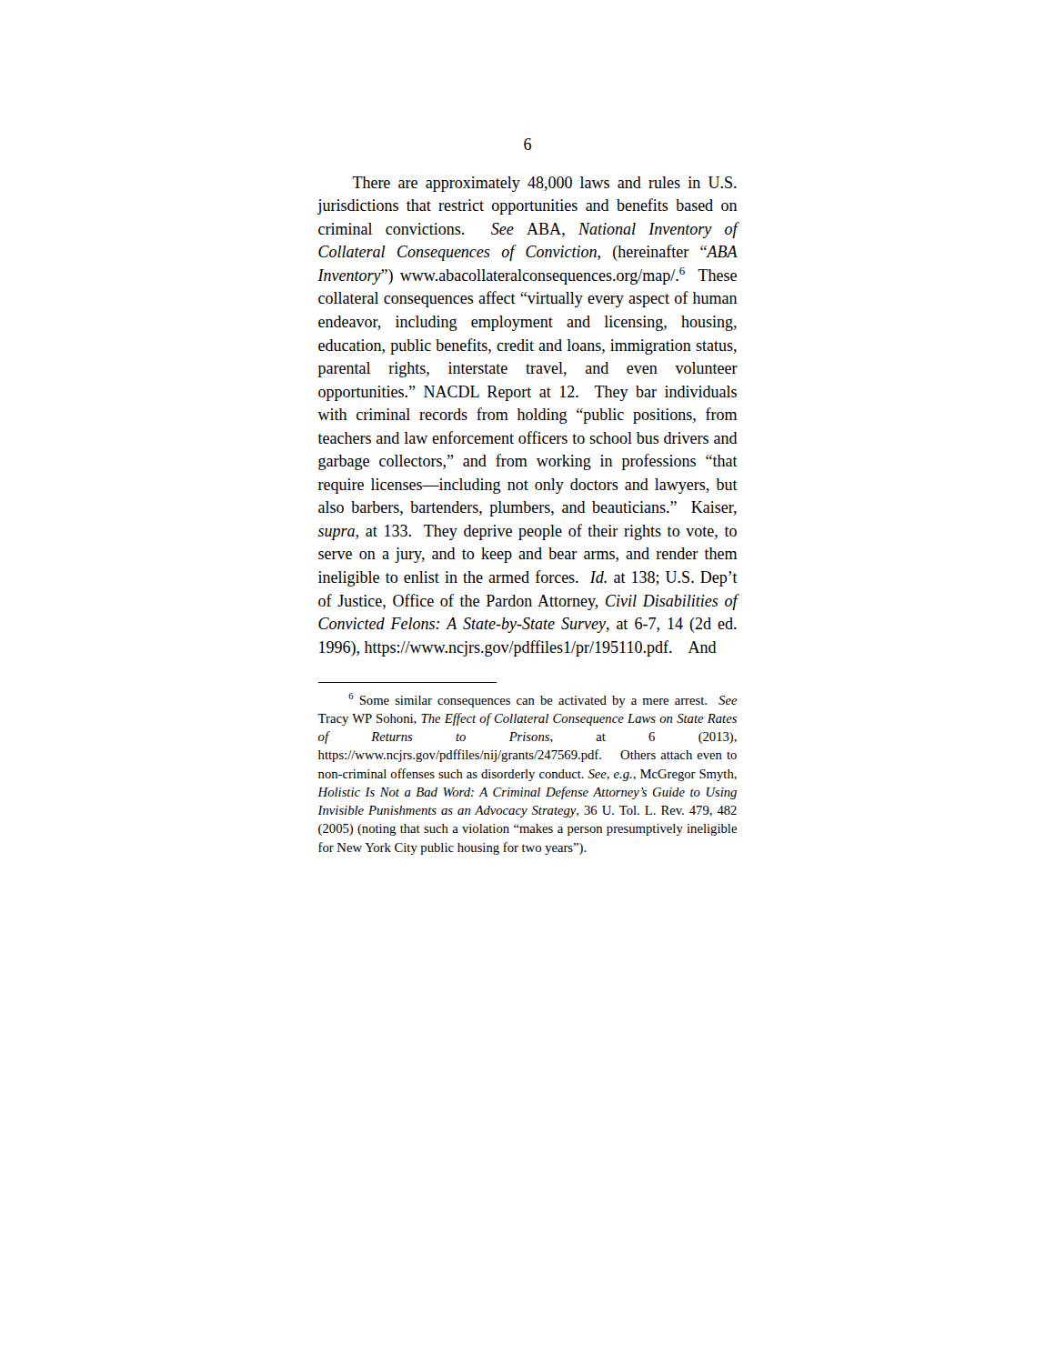6
There are approximately 48,000 laws and rules in U.S. jurisdictions that restrict opportunities and benefits based on criminal convictions. See ABA, National Inventory of Collateral Consequences of Conviction, (hereinafter “ABA Inventory”) www.abacollateralconsequences.org/map/.6 These collateral consequences affect “virtually every aspect of human endeavor, including employment and licensing, housing, education, public benefits, credit and loans, immigration status, parental rights, interstate travel, and even volunteer opportunities.” NACDL Report at 12. They bar individuals with criminal records from holding “public positions, from teachers and law enforcement officers to school bus drivers and garbage collectors,” and from working in professions “that require licenses—including not only doctors and lawyers, but also barbers, bartenders, plumbers, and beauticians.” Kaiser, supra, at 133. They deprive people of their rights to vote, to serve on a jury, and to keep and bear arms, and render them ineligible to enlist in the armed forces. Id. at 138; U.S. Dep’t of Justice, Office of the Pardon Attorney, Civil Disabilities of Convicted Felons: A State-by-State Survey, at 6-7, 14 (2d ed. 1996), https://www.ncjrs.gov/pdffiles1/pr/195110.pdf. And
6 Some similar consequences can be activated by a mere arrest. See Tracy WP Sohoni, The Effect of Collateral Consequence Laws on State Rates of Returns to Prisons, at 6 (2013), https://www.ncjrs.gov/pdffiles/nij/grants/247569.pdf. Others attach even to non-criminal offenses such as disorderly conduct. See, e.g., McGregor Smyth, Holistic Is Not a Bad Word: A Criminal Defense Attorney’s Guide to Using Invisible Punishments as an Advocacy Strategy, 36 U. Tol. L. Rev. 479, 482 (2005) (noting that such a violation “makes a person presumptively ineligible for New York City public housing for two years”).